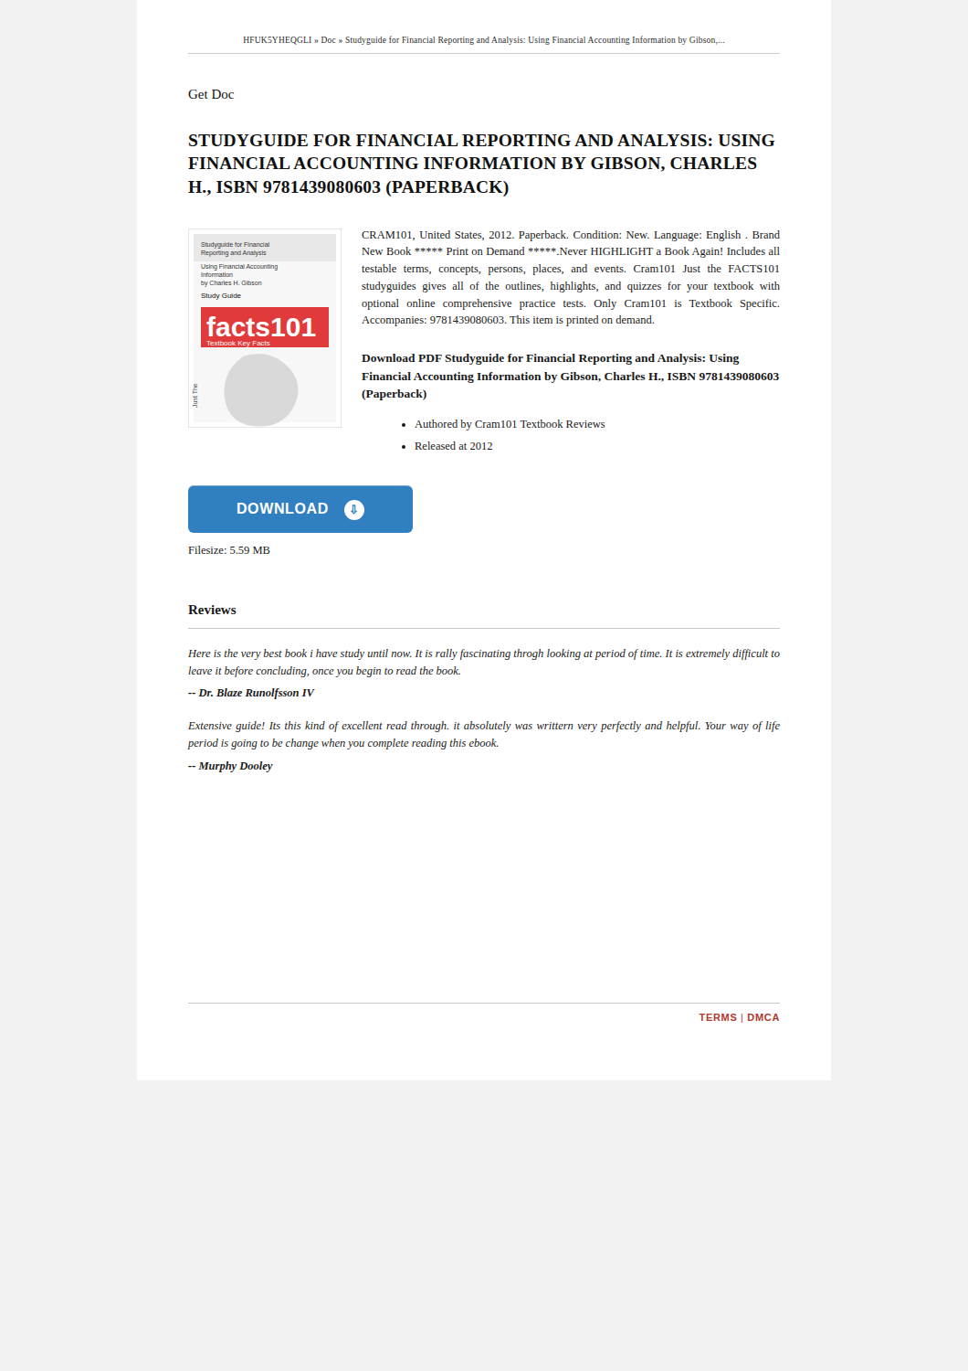HFUK5YHEQGLI » Doc » Studyguide for Financial Reporting and Analysis: Using Financial Accounting Information by Gibson,...
Get Doc
Studyguide for Financial Reporting and Analysis: Using Financial Accounting Information by Gibson, Charles H., ISBN 9781439080603 (Paperback)
CRAM101, United States, 2012. Paperback. Condition: New. Language: English . Brand New Book ***** Print on Demand *****.Never HIGHLIGHT a Book Again! Includes all testable terms, concepts, persons, places, and events. Cram101 Just the FACTS101 studyguides gives all of the outlines, highlights, and quizzes for your textbook with optional online comprehensive practice tests. Only Cram101 is Textbook Specific. Accompanies: 9781439080603. This item is printed on demand.
Download PDF Studyguide for Financial Reporting and Analysis: Using Financial Accounting Information by Gibson, Charles H., ISBN 9781439080603 (Paperback)
Authored by Cram101 Textbook Reviews
Released at 2012
DOWNLOAD ⇩
Filesize: 5.59 MB
Reviews
Here is the very best book i have study until now. It is rally fascinating throgh looking at period of time. It is extremely difficult to leave it before concluding, once you begin to read the book.
-- Dr. Blaze Runolfsson IV
Extensive guide! Its this kind of excellent read through. it absolutely was writtern very perfectly and helpful. Your way of life period is going to be change when you complete reading this ebook.
-- Murphy Dooley
TERMS | DMCA